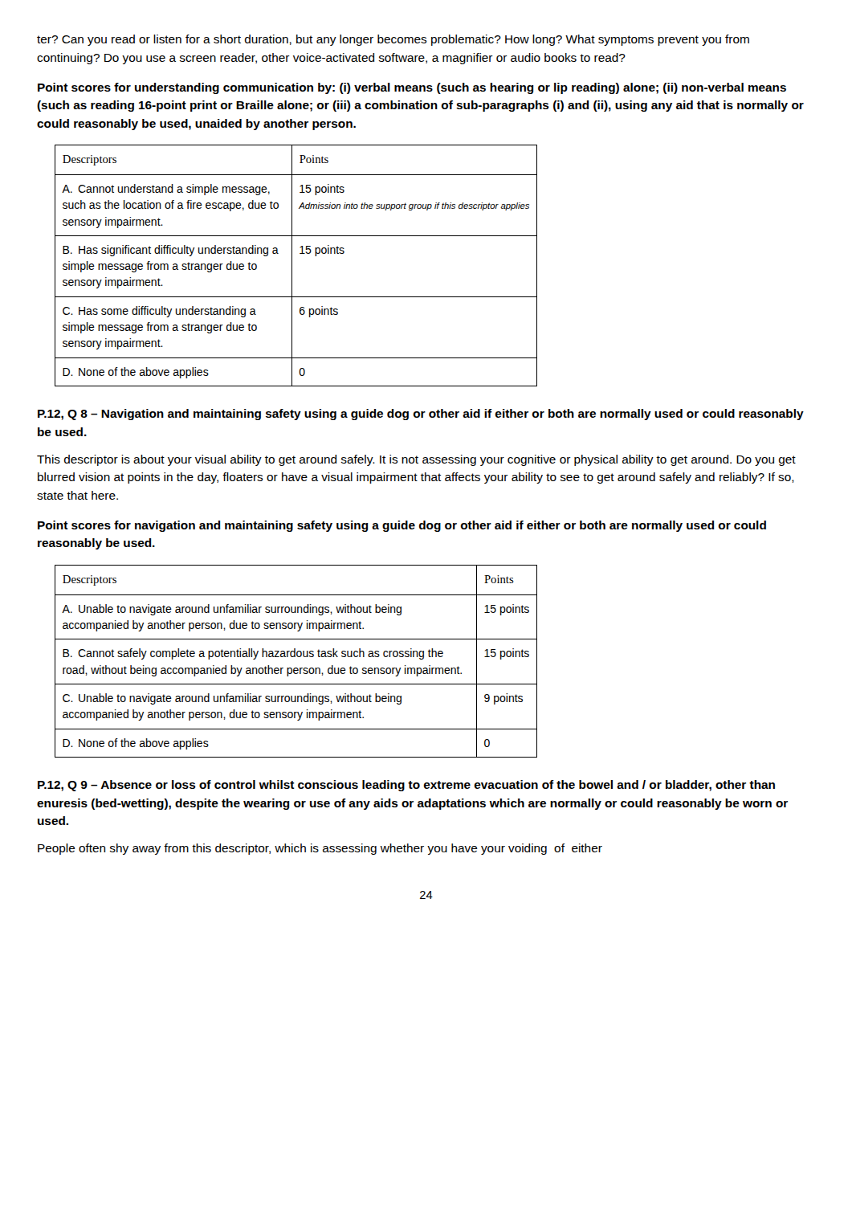ter? Can you read or listen for a short duration, but any longer becomes problematic? How long? What symptoms prevent you from continuing? Do you use a screen reader, other voice-activated software, a magnifier or audio books to read?
Point scores for understanding communication by: (i) verbal means (such as hearing or lip reading) alone; (ii) non-verbal means (such as reading 16-point print or Braille alone; or (iii) a combination of sub-paragraphs (i) and (ii), using any aid that is normally or could reasonably be used, unaided by another person.
| Descriptors | Points |
| --- | --- |
| A. Cannot understand a simple message, such as the location of a fire escape, due to sensory impairment. | 15 points Admission into the support group if this descriptor applies |
| B. Has significant difficulty understanding a simple message from a stranger due to sensory impairment. | 15 points |
| C. Has some difficulty understanding a simple message from a stranger due to sensory impairment. | 6 points |
| D. None of the above applies | 0 |
P.12, Q 8 – Navigation and maintaining safety using a guide dog or other aid if either or both are normally used or could reasonably be used.
This descriptor is about your visual ability to get around safely. It is not assessing your cognitive or physical ability to get around. Do you get blurred vision at points in the day, floaters or have a visual impairment that affects your ability to see to get around safely and reliably? If so, state that here.
Point scores for navigation and maintaining safety using a guide dog or other aid if either or both are normally used or could reasonably be used.
| Descriptors | Points |
| --- | --- |
| A. Unable to navigate around unfamiliar surroundings, without being accompanied by another person, due to sensory impairment. | 15 points |
| B. Cannot safely complete a potentially hazardous task such as crossing the road, without being accompanied by another person, due to sensory impairment. | 15 points |
| C. Unable to navigate around unfamiliar surroundings, without being accompanied by another person, due to sensory impairment. | 9 points |
| D. None of the above applies | 0 |
P.12, Q 9 – Absence or loss of control whilst conscious leading to extreme evacuation of the bowel and / or bladder, other than enuresis (bed-wetting), despite the wearing or use of any aids or adaptations which are normally or could reasonably be worn or used.
People often shy away from this descriptor, which is assessing whether you have your voiding of either
24